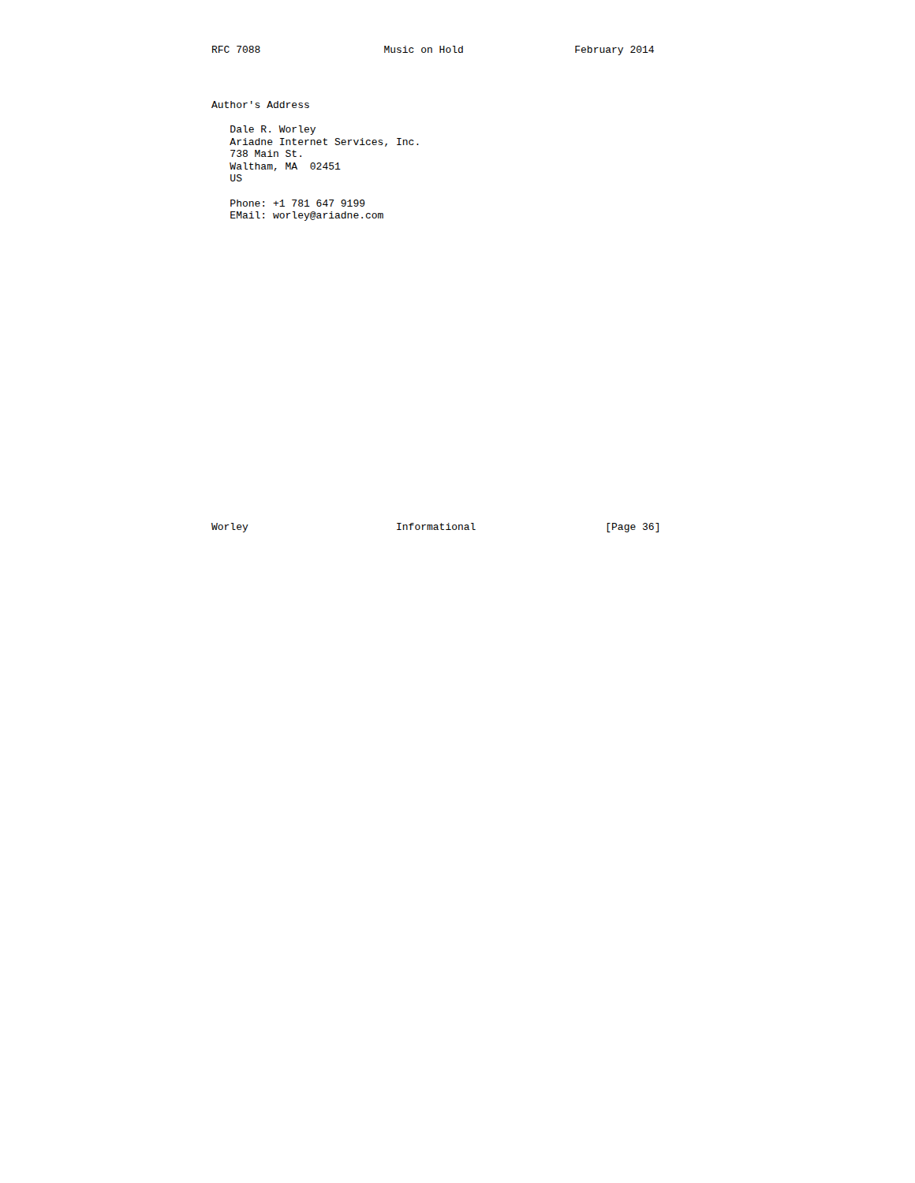RFC 7088                    Music on Hold                  February 2014
Author's Address

   Dale R. Worley
   Ariadne Internet Services, Inc.
   738 Main St.
   Waltham, MA  02451
   US

   Phone: +1 781 647 9199
   EMail: worley@ariadne.com
Worley                        Informational                     [Page 36]